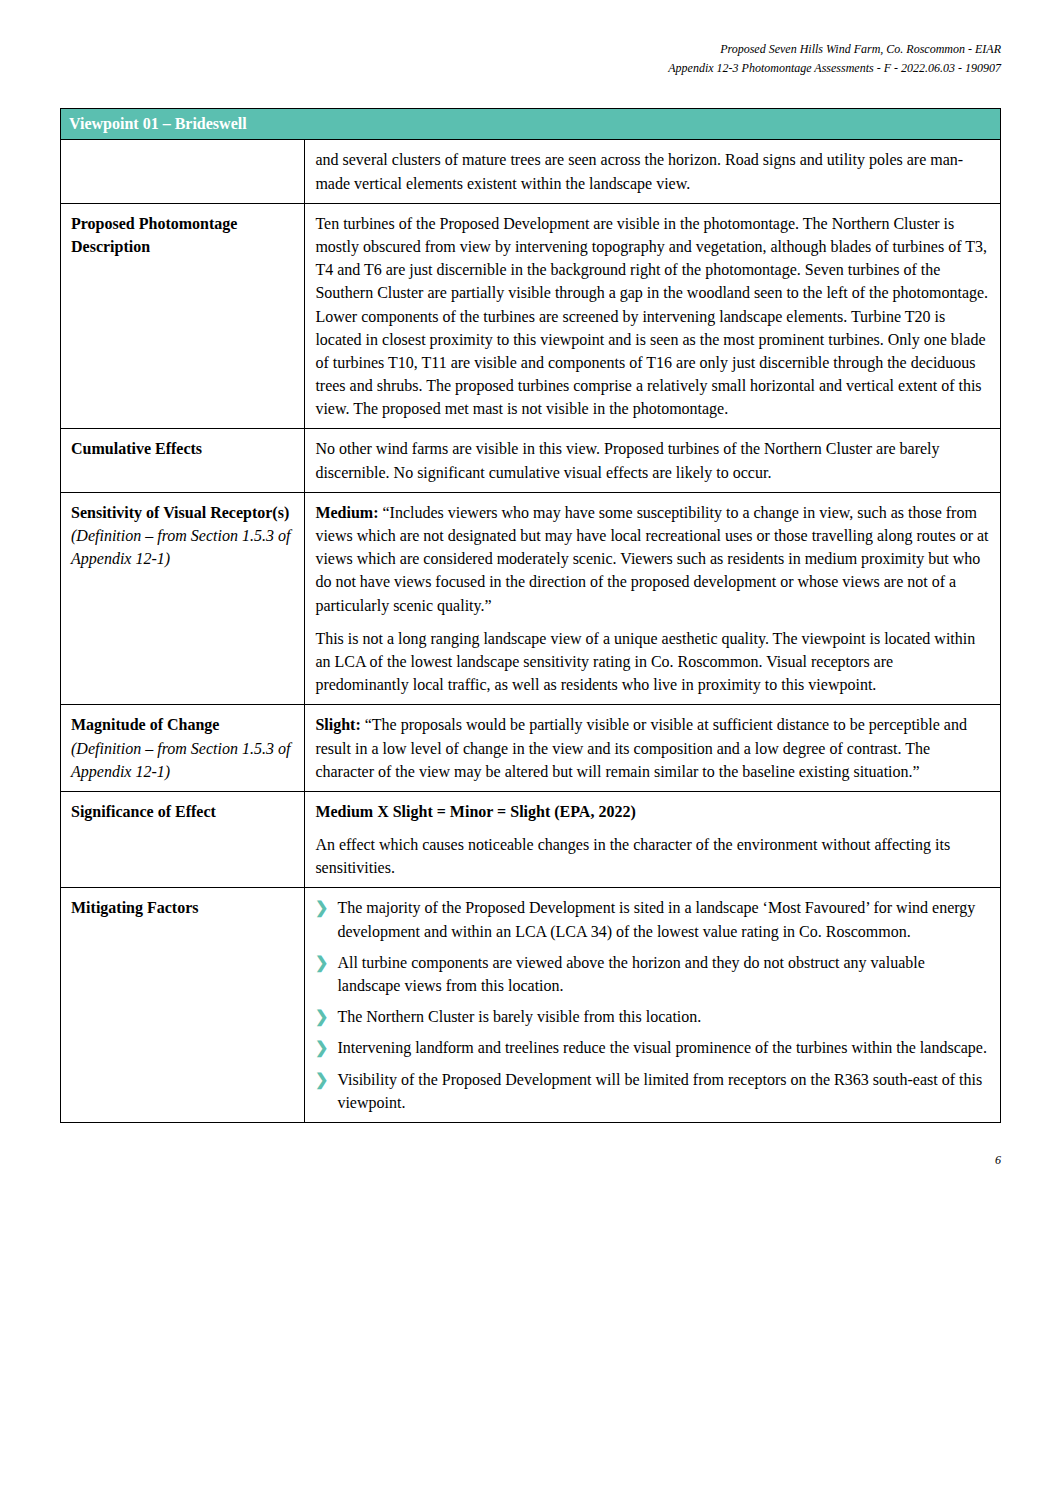Proposed Seven Hills Wind Farm, Co. Roscommon - EIAR
Appendix 12-3 Photomontage Assessments - F - 2022.06.03 - 190907
Viewpoint 01 – Brideswell
| | and several clusters of mature trees are seen across the horizon. Road signs and utility poles are man-made vertical elements existent within the landscape view. |
| Proposed Photomontage Description | Ten turbines of the Proposed Development are visible in the photomontage. The Northern Cluster is mostly obscured from view by intervening topography and vegetation, although blades of turbines of T3, T4 and T6 are just discernible in the background right of the photomontage. Seven turbines of the Southern Cluster are partially visible through a gap in the woodland seen to the left of the photomontage. Lower components of the turbines are screened by intervening landscape elements. Turbine T20 is located in closest proximity to this viewpoint and is seen as the most prominent turbines. Only one blade of turbines T10, T11 are visible and components of T16 are only just discernible through the deciduous trees and shrubs. The proposed turbines comprise a relatively small horizontal and vertical extent of this view. The proposed met mast is not visible in the photomontage. |
| Cumulative Effects | No other wind farms are visible in this view. Proposed turbines of the Northern Cluster are barely discernible. No significant cumulative visual effects are likely to occur. |
| Sensitivity of Visual Receptor(s) (Definition – from Section 1.5.3 of Appendix 12-1) | Medium: “Includes viewers who may have some susceptibility to a change in view, such as those from views which are not designated but may have local recreational uses or those travelling along routes or at views which are considered moderately scenic. Viewers such as residents in medium proximity but who do not have views focused in the direction of the proposed development or whose views are not of a particularly scenic quality.” This is not a long ranging landscape view of a unique aesthetic quality. The viewpoint is located within an LCA of the lowest landscape sensitivity rating in Co. Roscommon. Visual receptors are predominantly local traffic, as well as residents who live in proximity to this viewpoint. |
| Magnitude of Change (Definition – from Section 1.5.3 of Appendix 12-1) | Slight: “The proposals would be partially visible or visible at sufficient distance to be perceptible and result in a low level of change in the view and its composition and a low degree of contrast. The character of the view may be altered but will remain similar to the baseline existing situation.” |
| Significance of Effect | Medium X Slight = Minor = Slight (EPA, 2022) An effect which causes noticeable changes in the character of the environment without affecting its sensitivities. |
| Mitigating Factors | The majority of the Proposed Development is sited in a landscape ‘Most Favoured’ for wind energy development and within an LCA (LCA 34) of the lowest value rating in Co. Roscommon. All turbine components are viewed above the horizon and they do not obstruct any valuable landscape views from this location. The Northern Cluster is barely visible from this location. Intervening landform and treelines reduce the visual prominence of the turbines within the landscape. Visibility of the Proposed Development will be limited from receptors on the R363 south-east of this viewpoint. |
6